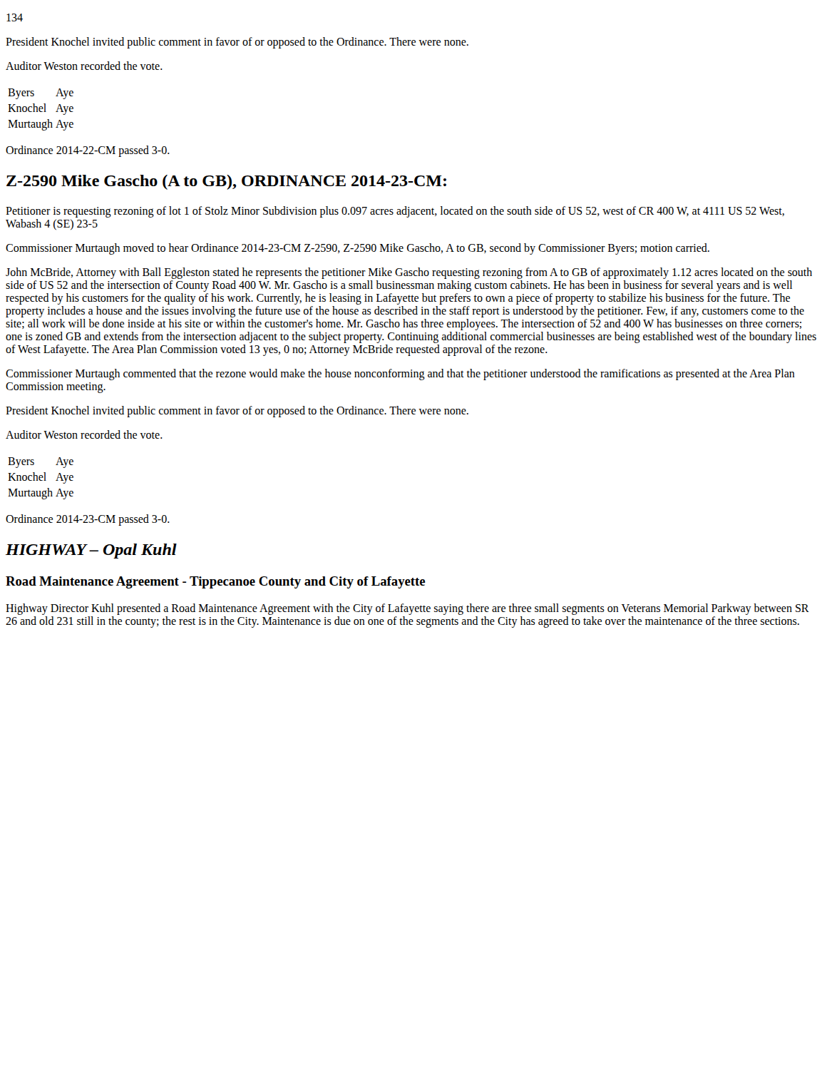134
President Knochel invited public comment in favor of or opposed to the Ordinance. There were none.
Auditor Weston recorded the vote.
| Byers | Aye |
| Knochel | Aye |
| Murtaugh | Aye |
Ordinance 2014-22-CM passed 3-0.
Z-2590 Mike Gascho (A to GB), ORDINANCE 2014-23-CM:
Petitioner is requesting rezoning of lot 1 of Stolz Minor Subdivision plus 0.097 acres adjacent, located on the south side of US 52, west of CR 400 W, at 4111 US 52 West, Wabash 4 (SE) 23-5
Commissioner Murtaugh moved to hear Ordinance 2014-23-CM Z-2590, Z-2590 Mike Gascho, A to GB, second by Commissioner Byers; motion carried.
John McBride, Attorney with Ball Eggleston stated he represents the petitioner Mike Gascho requesting rezoning from A to GB of approximately 1.12 acres located on the south side of US 52 and the intersection of County Road 400 W. Mr. Gascho is a small businessman making custom cabinets. He has been in business for several years and is well respected by his customers for the quality of his work. Currently, he is leasing in Lafayette but prefers to own a piece of property to stabilize his business for the future. The property includes a house and the issues involving the future use of the house as described in the staff report is understood by the petitioner. Few, if any, customers come to the site; all work will be done inside at his site or within the customer's home. Mr. Gascho has three employees. The intersection of 52 and 400 W has businesses on three corners; one is zoned GB and extends from the intersection adjacent to the subject property. Continuing additional commercial businesses are being established west of the boundary lines of West Lafayette. The Area Plan Commission voted 13 yes, 0 no; Attorney McBride requested approval of the rezone.
Commissioner Murtaugh commented that the rezone would make the house nonconforming and that the petitioner understood the ramifications as presented at the Area Plan Commission meeting.
President Knochel invited public comment in favor of or opposed to the Ordinance. There were none.
Auditor Weston recorded the vote.
| Byers | Aye |
| Knochel | Aye |
| Murtaugh | Aye |
Ordinance 2014-23-CM passed 3-0.
HIGHWAY – Opal Kuhl
Road Maintenance Agreement - Tippecanoe County and City of Lafayette
Highway Director Kuhl presented a Road Maintenance Agreement with the City of Lafayette saying there are three small segments on Veterans Memorial Parkway between SR 26 and old 231 still in the county; the rest is in the City. Maintenance is due on one of the segments and the City has agreed to take over the maintenance of the three sections.